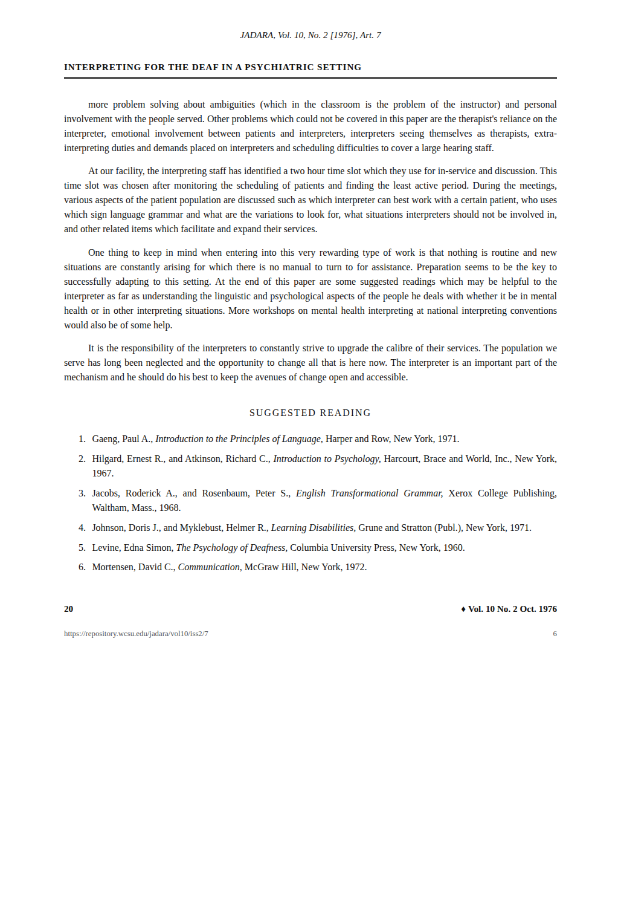JADARA, Vol. 10, No. 2 [1976], Art. 7
INTERPRETING FOR THE DEAF IN A PSYCHIATRIC SETTING
more problem solving about ambiguities (which in the classroom is the problem of the instructor) and personal involvement with the people served. Other problems which could not be covered in this paper are the therapist's reliance on the interpreter, emotional involvement between patients and interpreters, interpreters seeing themselves as therapists, extra-interpreting duties and demands placed on interpreters and scheduling difficulties to cover a large hearing staff.
At our facility, the interpreting staff has identified a two hour time slot which they use for in-service and discussion. This time slot was chosen after monitoring the scheduling of patients and finding the least active period. During the meetings, various aspects of the patient population are discussed such as which interpreter can best work with a certain patient, who uses which sign language grammar and what are the variations to look for, what situations interpreters should not be involved in, and other related items which facilitate and expand their services.
One thing to keep in mind when entering into this very rewarding type of work is that nothing is routine and new situations are constantly arising for which there is no manual to turn to for assistance. Preparation seems to be the key to successfully adapting to this setting. At the end of this paper are some suggested readings which may be helpful to the interpreter as far as understanding the linguistic and psychological aspects of the people he deals with whether it be in mental health or in other interpreting situations. More workshops on mental health interpreting at national interpreting conventions would also be of some help.
It is the responsibility of the interpreters to constantly strive to upgrade the calibre of their services. The population we serve has long been neglected and the opportunity to change all that is here now. The interpreter is an important part of the mechanism and he should do his best to keep the avenues of change open and accessible.
SUGGESTED READING
Gaeng, Paul A., Introduction to the Principles of Language, Harper and Row, New York, 1971.
Hilgard, Ernest R., and Atkinson, Richard C., Introduction to Psychology, Harcourt, Brace and World, Inc., New York, 1967.
Jacobs, Roderick A., and Rosenbaum, Peter S., English Transformational Grammar, Xerox College Publishing, Waltham, Mass., 1968.
Johnson, Doris J., and Myklebust, Helmer R., Learning Disabilities, Grune and Stratton (Publ.), New York, 1971.
Levine, Edna Simon, The Psychology of Deafness, Columbia University Press, New York, 1960.
Mortensen, David C., Communication, McGraw Hill, New York, 1972.
20 Vol. 10 No. 2 Oct. 1976
https://repository.wcsu.edu/jadara/vol10/iss2/7 6